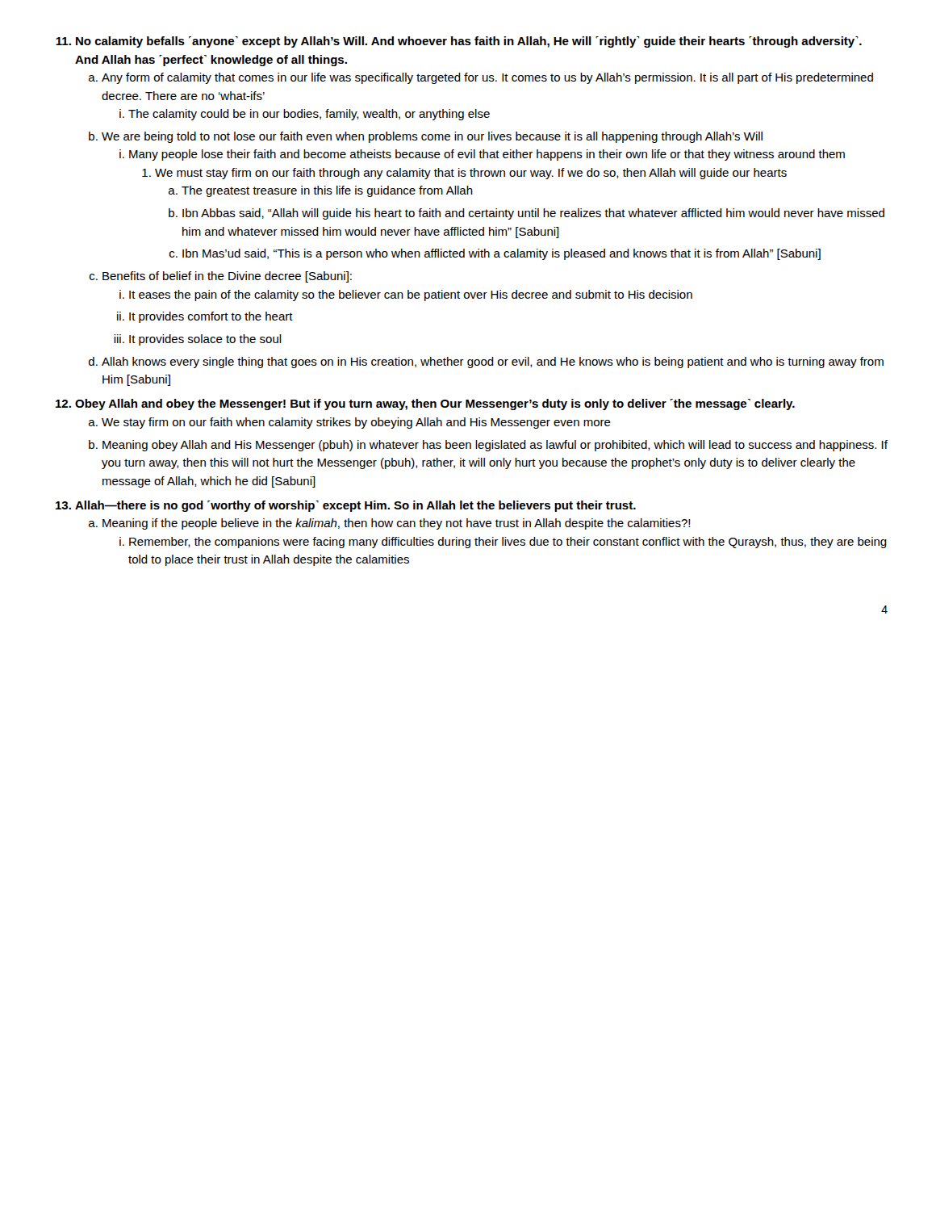No calamity befalls ˹anyone˺ except by Allah’s Will. And whoever has faith in Allah, He will ˹rightly˺ guide their hearts ˹through adversity˺. And Allah has ˹perfect˺ knowledge of all things.
Any form of calamity that comes in our life was specifically targeted for us. It comes to us by Allah’s permission. It is all part of His predetermined decree. There are no ‘what-ifs’
The calamity could be in our bodies, family, wealth, or anything else
We are being told to not lose our faith even when problems come in our lives because it is all happening through Allah’s Will
Many people lose their faith and become atheists because of evil that either happens in their own life or that they witness around them
We must stay firm on our faith through any calamity that is thrown our way. If we do so, then Allah will guide our hearts
The greatest treasure in this life is guidance from Allah
Ibn Abbas said, “Allah will guide his heart to faith and certainty until he realizes that whatever afflicted him would never have missed him and whatever missed him would never have afflicted him” [Sabuni]
Ibn Mas’ud said, “This is a person who when afflicted with a calamity is pleased and knows that it is from Allah” [Sabuni]
Benefits of belief in the Divine decree [Sabuni]:
It eases the pain of the calamity so the believer can be patient over His decree and submit to His decision
It provides comfort to the heart
It provides solace to the soul
Allah knows every single thing that goes on in His creation, whether good or evil, and He knows who is being patient and who is turning away from Him [Sabuni]
Obey Allah and obey the Messenger! But if you turn away, then Our Messenger’s duty is only to deliver ˹the message˺ clearly.
We stay firm on our faith when calamity strikes by obeying Allah and His Messenger even more
Meaning obey Allah and His Messenger (pbuh) in whatever has been legislated as lawful or prohibited, which will lead to success and happiness. If you turn away, then this will not hurt the Messenger (pbuh), rather, it will only hurt you because the prophet’s only duty is to deliver clearly the message of Allah, which he did [Sabuni]
Allah—there is no god ˹worthy of worship˺ except Him. So in Allah let the believers put their trust.
Meaning if the people believe in the kalimah, then how can they not have trust in Allah despite the calamities?!
Remember, the companions were facing many difficulties during their lives due to their constant conflict with the Quraysh, thus, they are being told to place their trust in Allah despite the calamities
4